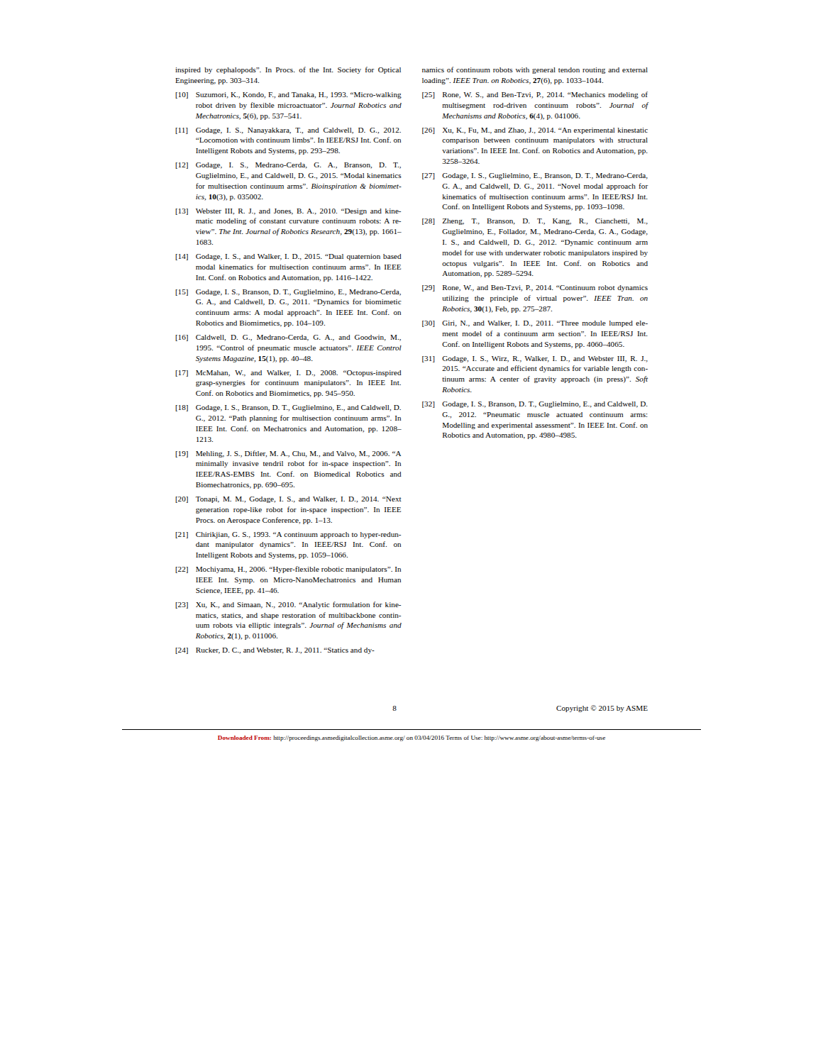inspired by cephalopods”. In Procs. of the Int. Society for Optical Engineering, pp. 303–314.
[10]
Suzumori, K., Kondo, F., and Tanaka, H., 1993. “Micro-walking robot driven by flexible microactuator”. Journal Robotics and Mechatronics, 5(6), pp. 537–541.
[11]
Godage, I. S., Nanayakkara, T., and Caldwell, D. G., 2012. “Locomotion with continuum limbs”. In IEEE/RSJ Int. Conf. on Intelligent Robots and Systems, pp. 293–298.
[12]
Godage, I. S., Medrano-Cerda, G. A., Branson, D. T., Guglielmino, E., and Caldwell, D. G., 2015. “Modal kinematics for multisection continuum arms”. Bioinspiration & biomimetics, 10(3), p. 035002.
[13]
Webster III, R. J., and Jones, B. A., 2010. “Design and kinematic modeling of constant curvature continuum robots: A review”. The Int. Journal of Robotics Research, 29(13), pp. 1661–1683.
[14]
Godage, I. S., and Walker, I. D., 2015. “Dual quaternion based modal kinematics for multisection continuum arms”. In IEEE Int. Conf. on Robotics and Automation, pp. 1416–1422.
[15]
Godage, I. S., Branson, D. T., Guglielmino, E., Medrano-Cerda, G. A., and Caldwell, D. G., 2011. “Dynamics for biomimetic continuum arms: A modal approach”. In IEEE Int. Conf. on Robotics and Biomimetics, pp. 104–109.
[16]
Caldwell, D. G., Medrano-Cerda, G. A., and Goodwin, M., 1995. “Control of pneumatic muscle actuators”. IEEE Control Systems Magazine, 15(1), pp. 40–48.
[17]
McMahan, W., and Walker, I. D., 2008. “Octopus-inspired grasp-synergies for continuum manipulators”. In IEEE Int. Conf. on Robotics and Biomimetics, pp. 945–950.
[18]
Godage, I. S., Branson, D. T., Guglielmino, E., and Caldwell, D. G., 2012. “Path planning for multisection continuum arms”. In IEEE Int. Conf. on Mechatronics and Automation, pp. 1208–1213.
[19]
Mehling, J. S., Diftler, M. A., Chu, M., and Valvo, M., 2006. “A minimally invasive tendril robot for in-space inspection”. In IEEE/RAS-EMBS Int. Conf. on Biomedical Robotics and Biomechatronics, pp. 690–695.
[20]
Tonapi, M. M., Godage, I. S., and Walker, I. D., 2014. “Next generation rope-like robot for in-space inspection”. In IEEE Procs. on Aerospace Conference, pp. 1–13.
[21]
Chirikjian, G. S., 1993. “A continuum approach to hyper-redundant manipulator dynamics”. In IEEE/RSJ Int. Conf. on Intelligent Robots and Systems, pp. 1059–1066.
[22]
Mochiyama, H., 2006. “Hyper-flexible robotic manipulators”. In IEEE Int. Symp. on Micro-NanoMechatronics and Human Science, IEEE, pp. 41–46.
[23]
Xu, K., and Simaan, N., 2010. “Analytic formulation for kinematics, statics, and shape restoration of multibackbone continuum robots via elliptic integrals”. Journal of Mechanisms and Robotics, 2(1), p. 011006.
[24]
Rucker, D. C., and Webster, R. J., 2011. “Statics and dy-
namics of continuum robots with general tendon routing and external loading”. IEEE Tran. on Robotics, 27(6), pp. 1033–1044.
[25]
Rone, W. S., and Ben-Tzvi, P., 2014. “Mechanics modeling of multisegment rod-driven continuum robots”. Journal of Mechanisms and Robotics, 6(4), p. 041006.
[26]
Xu, K., Fu, M., and Zhao, J., 2014. “An experimental kinestatic comparison between continuum manipulators with structural variations”. In IEEE Int. Conf. on Robotics and Automation, pp. 3258–3264.
[27]
Godage, I. S., Guglielmino, E., Branson, D. T., Medrano-Cerda, G. A., and Caldwell, D. G., 2011. “Novel modal approach for kinematics of multisection continuum arms”. In IEEE/RSJ Int. Conf. on Intelligent Robots and Systems, pp. 1093–1098.
[28]
Zheng, T., Branson, D. T., Kang, R., Cianchetti, M., Guglielmino, E., Follador, M., Medrano-Cerda, G. A., Godage, I. S., and Caldwell, D. G., 2012. “Dynamic continuum arm model for use with underwater robotic manipulators inspired by octopus vulgaris”. In IEEE Int. Conf. on Robotics and Automation, pp. 5289–5294.
[29]
Rone, W., and Ben-Tzvi, P., 2014. “Continuum robot dynamics utilizing the principle of virtual power”. IEEE Tran. on Robotics, 30(1), Feb, pp. 275–287.
[30]
Giri, N., and Walker, I. D., 2011. “Three module lumped element model of a continuum arm section”. In IEEE/RSJ Int. Conf. on Intelligent Robots and Systems, pp. 4060–4065.
[31]
Godage, I. S., Wirz, R., Walker, I. D., and Webster III, R. J., 2015. “Accurate and efficient dynamics for variable length continuum arms: A center of gravity approach (in press)”. Soft Robotics.
[32]
Godage, I. S., Branson, D. T., Guglielmino, E., and Caldwell, D. G., 2012. “Pneumatic muscle actuated continuum arms: Modelling and experimental assessment”. In IEEE Int. Conf. on Robotics and Automation, pp. 4980–4985.
8
Copyright © 2015 by ASME
Downloaded From: http://proceedings.asmedigitalcollection.asme.org/ on 03/04/2016 Terms of Use: http://www.asme.org/about-asme/terms-of-use